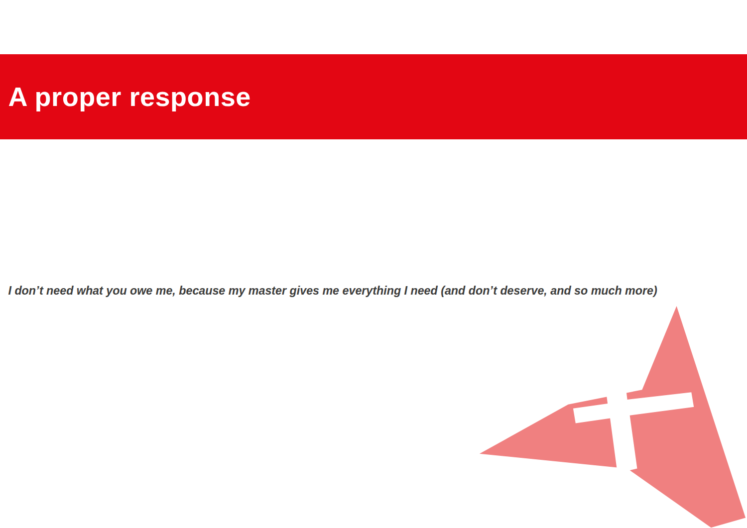A proper response
I don’t need what you owe me, because my master gives me everything I need (and don’t deserve, and so much more)